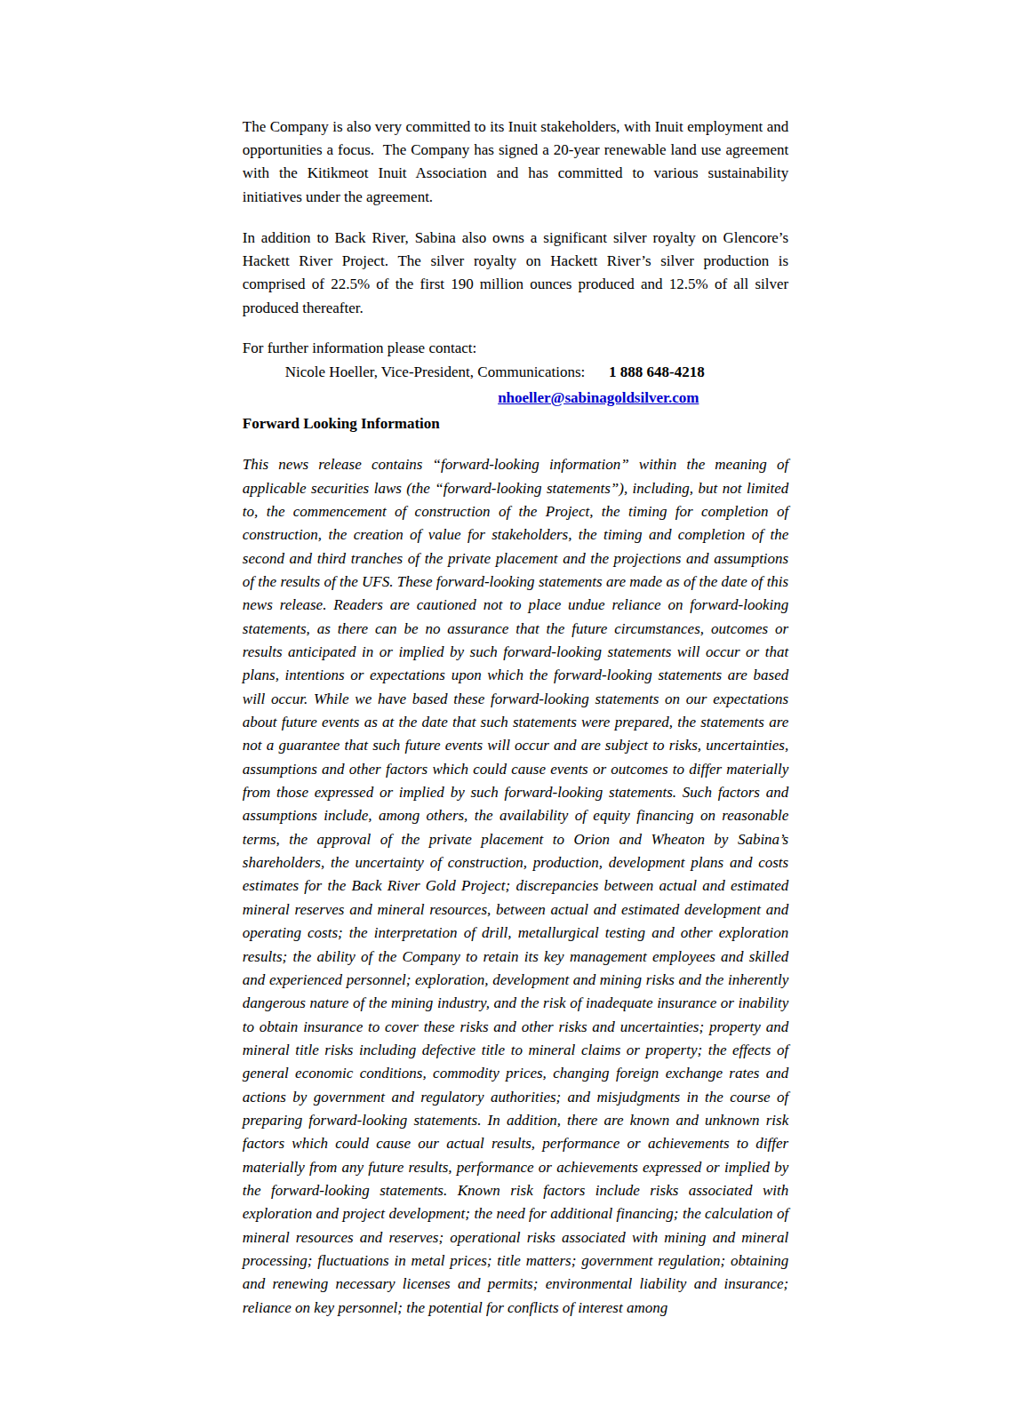The Company is also very committed to its Inuit stakeholders, with Inuit employment and opportunities a focus. The Company has signed a 20-year renewable land use agreement with the Kitikmeot Inuit Association and has committed to various sustainability initiatives under the agreement.
In addition to Back River, Sabina also owns a significant silver royalty on Glencore’s Hackett River Project. The silver royalty on Hackett River’s silver production is comprised of 22.5% of the first 190 million ounces produced and 12.5% of all silver produced thereafter.
For further information please contact:
Nicole Hoeller, Vice-President, Communications:1 888 648-4218
nhoeller@sabinagoldsilver.com
Forward Looking Information
This news release contains “forward-looking information” within the meaning of applicable securities laws (the “forward-looking statements”), including, but not limited to, the commencement of construction of the Project, the timing for completion of construction, the creation of value for stakeholders, the timing and completion of the second and third tranches of the private placement and the projections and assumptions of the results of the UFS. These forward-looking statements are made as of the date of this news release. Readers are cautioned not to place undue reliance on forward-looking statements, as there can be no assurance that the future circumstances, outcomes or results anticipated in or implied by such forward-looking statements will occur or that plans, intentions or expectations upon which the forward-looking statements are based will occur. While we have based these forward-looking statements on our expectations about future events as at the date that such statements were prepared, the statements are not a guarantee that such future events will occur and are subject to risks, uncertainties, assumptions and other factors which could cause events or outcomes to differ materially from those expressed or implied by such forward-looking statements. Such factors and assumptions include, among others, the availability of equity financing on reasonable terms, the approval of the private placement to Orion and Wheaton by Sabina’s shareholders, the uncertainty of construction, production, development plans and costs estimates for the Back River Gold Project; discrepancies between actual and estimated mineral reserves and mineral resources, between actual and estimated development and operating costs; the interpretation of drill, metallurgical testing and other exploration results; the ability of the Company to retain its key management employees and skilled and experienced personnel; exploration, development and mining risks and the inherently dangerous nature of the mining industry, and the risk of inadequate insurance or inability to obtain insurance to cover these risks and other risks and uncertainties; property and mineral title risks including defective title to mineral claims or property; the effects of general economic conditions, commodity prices, changing foreign exchange rates and actions by government and regulatory authorities; and misjudgments in the course of preparing forward-looking statements. In addition, there are known and unknown risk factors which could cause our actual results, performance or achievements to differ materially from any future results, performance or achievements expressed or implied by the forward-looking statements. Known risk factors include risks associated with exploration and project development; the need for additional financing; the calculation of mineral resources and reserves; operational risks associated with mining and mineral processing; fluctuations in metal prices; title matters; government regulation; obtaining and renewing necessary licenses and permits; environmental liability and insurance; reliance on key personnel; the potential for conflicts of interest among